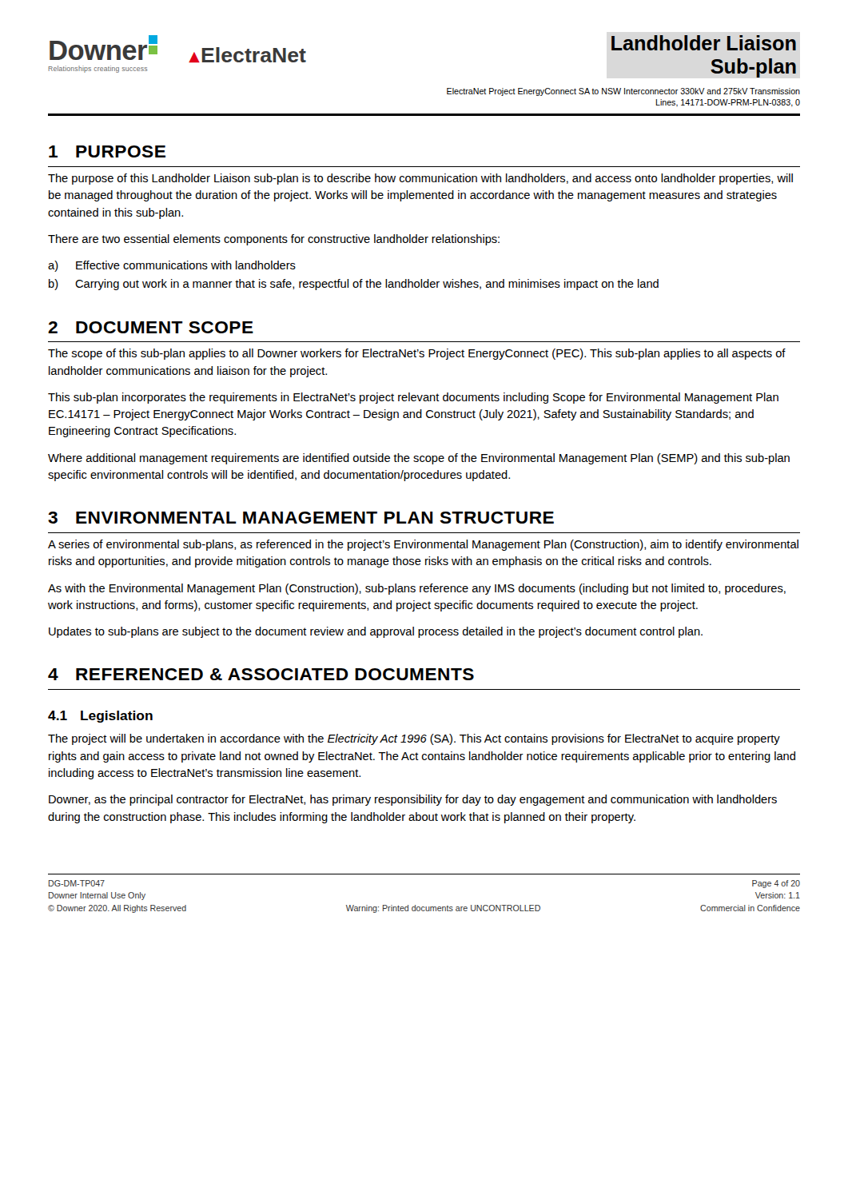Downer
Relationships creating success
▴ElectraNet
Landholder Liaison
Sub-plan
ElectraNet Project EnergyConnect SA to NSW Interconnector 330kV and 275kV Transmission
Lines, 14171-DOW-PRM-PLN-0383, 0
1 PURPOSE
The purpose of this Landholder Liaison sub-plan is to describe how communication with landholders, and access onto landholder properties, will be managed throughout the duration of the project. Works will be implemented in accordance with the management measures and strategies contained in this sub-plan.
There are two essential elements components for constructive landholder relationships:
a) Effective communications with landholders
b) Carrying out work in a manner that is safe, respectful of the landholder wishes, and minimises impact on the land
2 DOCUMENT SCOPE
The scope of this sub-plan applies to all Downer workers for ElectraNet’s Project EnergyConnect (PEC). This sub-plan applies to all aspects of landholder communications and liaison for the project.
This sub-plan incorporates the requirements in ElectraNet’s project relevant documents including Scope for Environmental Management Plan EC.14171 – Project EnergyConnect Major Works Contract – Design and Construct (July 2021), Safety and Sustainability Standards; and Engineering Contract Specifications.
Where additional management requirements are identified outside the scope of the Environmental Management Plan (SEMP) and this sub-plan specific environmental controls will be identified, and documentation/procedures updated.
3 ENVIRONMENTAL MANAGEMENT PLAN STRUCTURE
A series of environmental sub-plans, as referenced in the project’s Environmental Management Plan (Construction), aim to identify environmental risks and opportunities, and provide mitigation controls to manage those risks with an emphasis on the critical risks and controls.
As with the Environmental Management Plan (Construction), sub-plans reference any IMS documents (including but not limited to, procedures, work instructions, and forms), customer specific requirements, and project specific documents required to execute the project.
Updates to sub-plans are subject to the document review and approval process detailed in the project’s document control plan.
4 REFERENCED & ASSOCIATED DOCUMENTS
4.1 Legislation
The project will be undertaken in accordance with the Electricity Act 1996 (SA). This Act contains provisions for ElectraNet to acquire property rights and gain access to private land not owned by ElectraNet. The Act contains landholder notice requirements applicable prior to entering land including access to ElectraNet’s transmission line easement.
Downer, as the principal contractor for ElectraNet, has primary responsibility for day to day engagement and communication with landholders during the construction phase. This includes informing the landholder about work that is planned on their property.
DG-DM-TP047
Page 4 of 20
Downer Internal Use Only
Version: 1.1
© Downer 2020. All Rights Reserved
Warning: Printed documents are UNCONTROLLED
Commercial in Confidence